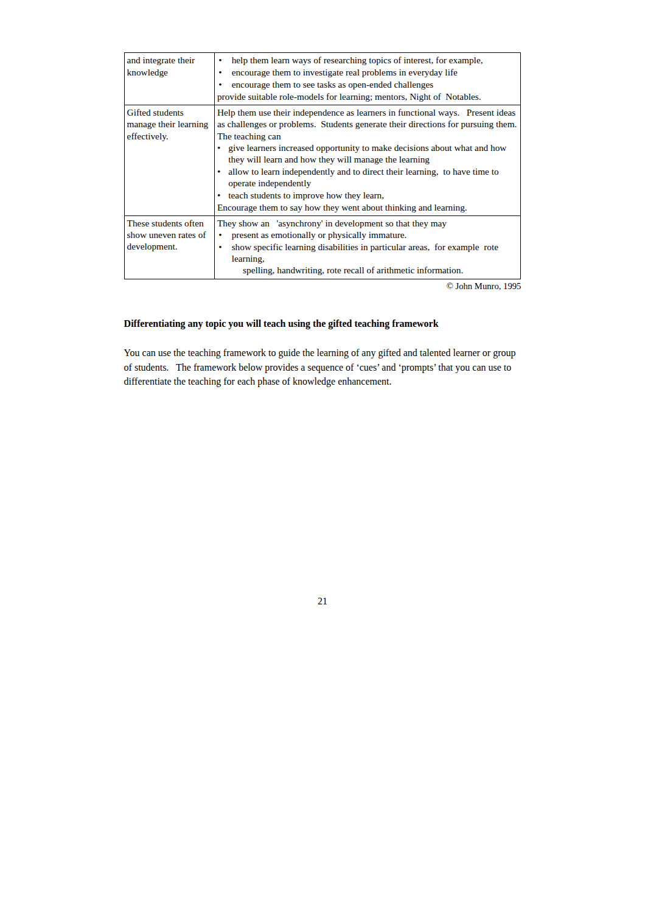| and integrate their knowledge | help them learn ways of researching topics of interest, for example, encourage them to investigate real problems in everyday life encourage them to see tasks as open-ended challenges provide suitable role-models for learning; mentors, Night of Notables. |
| Gifted students manage their learning effectively. | Help them use their independence as learners in functional ways. Present ideas as challenges or problems. Students generate their directions for pursuing them. The teaching can give learners increased opportunity to make decisions about what and how they will learn and how they will manage the learning allow to learn independently and to direct their learning, to have time to operate independently teach students to improve how they learn, Encourage them to say how they went about thinking and learning. |
| These students often show uneven rates of development. | They show an 'asynchrony' in development so that they may present as emotionally or physically immature. show specific learning disabilities in particular areas, for example rote learning, spelling, handwriting, rote recall of arithmetic information. |
© John Munro, 1995
Differentiating any topic you will teach using the gifted teaching framework
You can use the teaching framework to guide the learning of any gifted and talented learner or group of students. The framework below provides a sequence of ‘cues’ and ‘prompts’ that you can use to differentiate the teaching for each phase of knowledge enhancement.
21